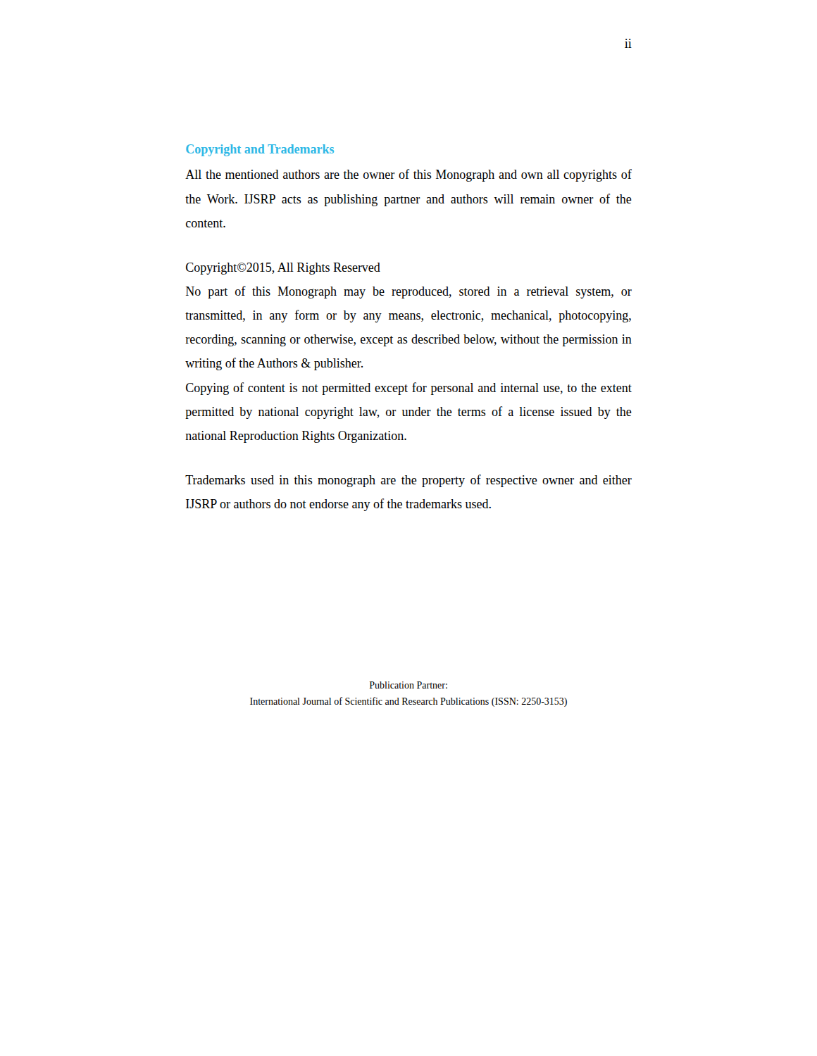ii
Copyright and Trademarks
All the mentioned authors are the owner of this Monograph and own all copyrights of the Work. IJSRP acts as publishing partner and authors will remain owner of the content.
Copyright©2015, All Rights Reserved
No part of this Monograph may be reproduced, stored in a retrieval system, or transmitted, in any form or by any means, electronic, mechanical, photocopying, recording, scanning or otherwise, except as described below, without the permission in writing of the Authors & publisher.
Copying of content is not permitted except for personal and internal use, to the extent permitted by national copyright law, or under the terms of a license issued by the national Reproduction Rights Organization.
Trademarks used in this monograph are the property of respective owner and either IJSRP or authors do not endorse any of the trademarks used.
Publication Partner:
International Journal of Scientific and Research Publications (ISSN: 2250-3153)